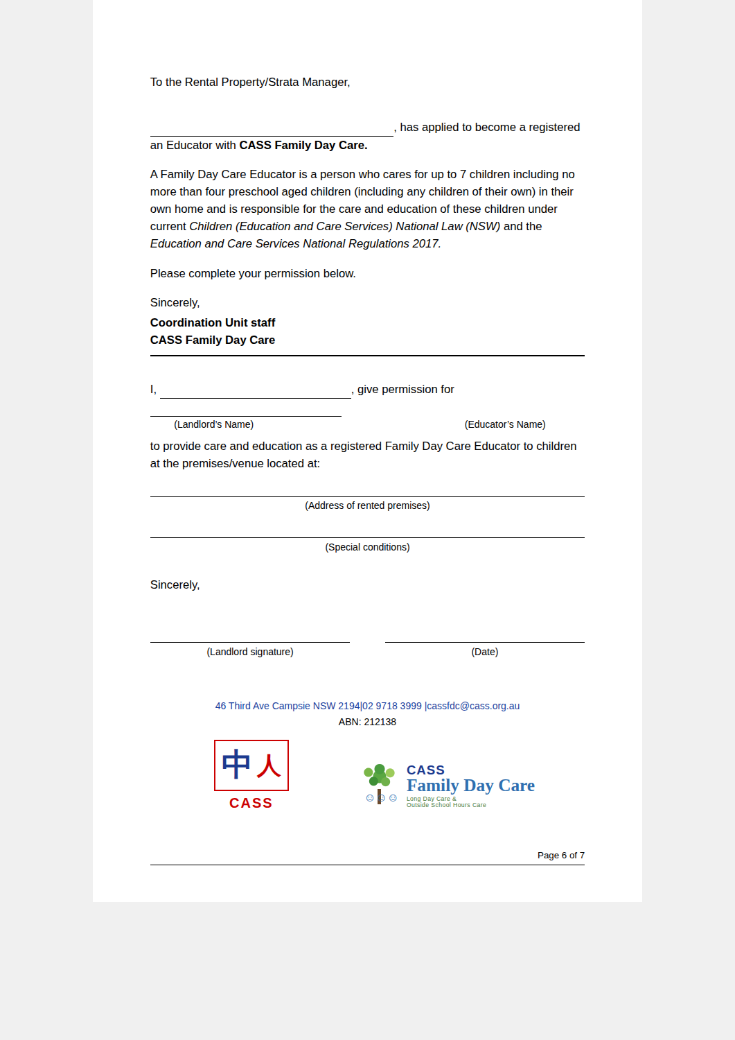To the Rental Property/Strata Manager,
, has applied to become a registered an Educator with CASS Family Day Care.
A Family Day Care Educator is a person who cares for up to 7 children including no more than four preschool aged children (including any children of their own) in their own home and is responsible for the care and education of these children under current Children (Education and Care Services) National Law (NSW) and the Education and Care Services National Regulations 2017.
Please complete your permission below.
Sincerely,
Coordination Unit staff
CASS Family Day Care
I, , give permission for
(Landlord’s Name) (Educator’s Name)
to provide care and education as a registered Family Day Care Educator to children at the premises/venue located at:
(Address of rented premises)
(Special conditions)
Sincerely,
(Landlord signature)
(Date)
46 Third Ave Campsie NSW 2194|02 9718 3999 |cassfdc@cass.org.au
ABN: 212138
中 人
CASS
☺☺☺
CASS
Family Day Care
Long Day Care &
Outside School Hours Care
Page 6 of 7